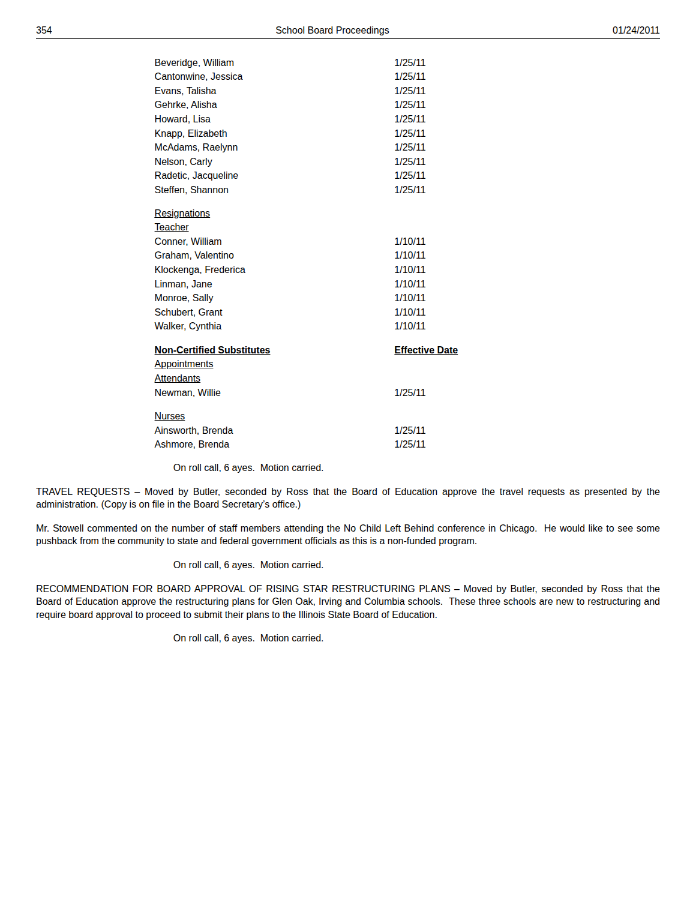354
School Board Proceedings
01/24/2011
| Beveridge, William | 1/25/11 |
| Cantonwine, Jessica | 1/25/11 |
| Evans, Talisha | 1/25/11 |
| Gehrke, Alisha | 1/25/11 |
| Howard, Lisa | 1/25/11 |
| Knapp, Elizabeth | 1/25/11 |
| McAdams, Raelynn | 1/25/11 |
| Nelson, Carly | 1/25/11 |
| Radetic, Jacqueline | 1/25/11 |
| Steffen, Shannon | 1/25/11 |
| Resignations | |
| Teacher | |
| Conner, William | 1/10/11 |
| Graham, Valentino | 1/10/11 |
| Klockenga, Frederica | 1/10/11 |
| Linman, Jane | 1/10/11 |
| Monroe, Sally | 1/10/11 |
| Schubert, Grant | 1/10/11 |
| Walker, Cynthia | 1/10/11 |
| Non-Certified Substitutes | Effective Date |
| Appointments | |
| Attendants | |
| Newman, Willie | 1/25/11 |
| Nurses | |
| Ainsworth, Brenda | 1/25/11 |
| Ashmore, Brenda | 1/25/11 |
On roll call, 6 ayes. Motion carried.
TRAVEL REQUESTS – Moved by Butler, seconded by Ross that the Board of Education approve the travel requests as presented by the administration. (Copy is on file in the Board Secretary’s office.)
Mr. Stowell commented on the number of staff members attending the No Child Left Behind conference in Chicago. He would like to see some pushback from the community to state and federal government officials as this is a non-funded program.
On roll call, 6 ayes. Motion carried.
RECOMMENDATION FOR BOARD APPROVAL OF RISING STAR RESTRUCTURING PLANS – Moved by Butler, seconded by Ross that the Board of Education approve the restructuring plans for Glen Oak, Irving and Columbia schools. These three schools are new to restructuring and require board approval to proceed to submit their plans to the Illinois State Board of Education.
On roll call, 6 ayes. Motion carried.